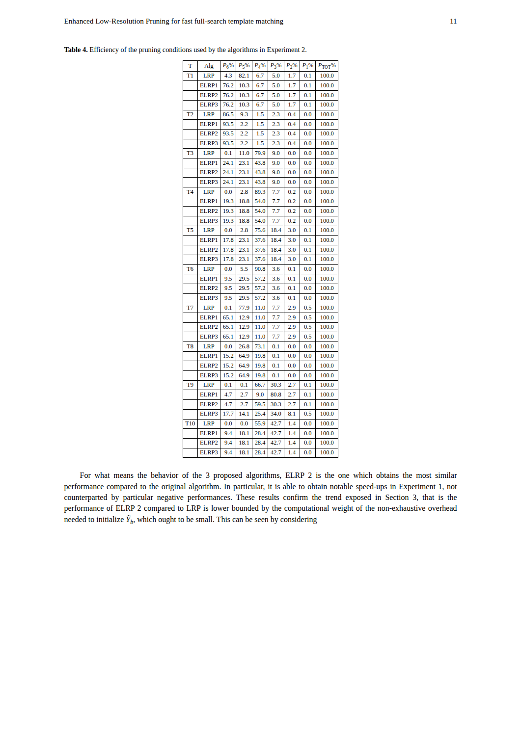Enhanced Low-Resolution Pruning for fast full-search template matching 11
Table 4. Efficiency of the pruning conditions used by the algorithms in Experiment 2.
| T | Alg | P 6 % | P 5 % | P 4 % | P 3 % | P 2 % | P 1 % | P TOT % |
| --- | --- | --- | --- | --- | --- | --- | --- | --- |
| T1 | LRP | 4.3 | 82.1 | 6.7 | 5.0 | 1.7 | 0.1 | 100.0 |
| | ELRP1 | 76.2 | 10.3 | 6.7 | 5.0 | 1.7 | 0.1 | 100.0 |
| | ELRP2 | 76.2 | 10.3 | 6.7 | 5.0 | 1.7 | 0.1 | 100.0 |
| | ELRP3 | 76.2 | 10.3 | 6.7 | 5.0 | 1.7 | 0.1 | 100.0 |
| T2 | LRP | 86.5 | 9.3 | 1.5 | 2.3 | 0.4 | 0.0 | 100.0 |
| | ELRP1 | 93.5 | 2.2 | 1.5 | 2.3 | 0.4 | 0.0 | 100.0 |
| | ELRP2 | 93.5 | 2.2 | 1.5 | 2.3 | 0.4 | 0.0 | 100.0 |
| | ELRP3 | 93.5 | 2.2 | 1.5 | 2.3 | 0.4 | 0.0 | 100.0 |
| T3 | LRP | 0.1 | 11.0 | 79.9 | 9.0 | 0.0 | 0.0 | 100.0 |
| | ELRP1 | 24.1 | 23.1 | 43.8 | 9.0 | 0.0 | 0.0 | 100.0 |
| | ELRP2 | 24.1 | 23.1 | 43.8 | 9.0 | 0.0 | 0.0 | 100.0 |
| | ELRP3 | 24.1 | 23.1 | 43.8 | 9.0 | 0.0 | 0.0 | 100.0 |
| T4 | LRP | 0.0 | 2.8 | 89.3 | 7.7 | 0.2 | 0.0 | 100.0 |
| | ELRP1 | 19.3 | 18.8 | 54.0 | 7.7 | 0.2 | 0.0 | 100.0 |
| | ELRP2 | 19.3 | 18.8 | 54.0 | 7.7 | 0.2 | 0.0 | 100.0 |
| | ELRP3 | 19.3 | 18.8 | 54.0 | 7.7 | 0.2 | 0.0 | 100.0 |
| T5 | LRP | 0.0 | 2.8 | 75.6 | 18.4 | 3.0 | 0.1 | 100.0 |
| | ELRP1 | 17.8 | 23.1 | 37.6 | 18.4 | 3.0 | 0.1 | 100.0 |
| | ELRP2 | 17.8 | 23.1 | 37.6 | 18.4 | 3.0 | 0.1 | 100.0 |
| | ELRP3 | 17.8 | 23.1 | 37.6 | 18.4 | 3.0 | 0.1 | 100.0 |
| T6 | LRP | 0.0 | 5.5 | 90.8 | 3.6 | 0.1 | 0.0 | 100.0 |
| | ELRP1 | 9.5 | 29.5 | 57.2 | 3.6 | 0.1 | 0.0 | 100.0 |
| | ELRP2 | 9.5 | 29.5 | 57.2 | 3.6 | 0.1 | 0.0 | 100.0 |
| | ELRP3 | 9.5 | 29.5 | 57.2 | 3.6 | 0.1 | 0.0 | 100.0 |
| T7 | LRP | 0.1 | 77.9 | 11.0 | 7.7 | 2.9 | 0.5 | 100.0 |
| | ELRP1 | 65.1 | 12.9 | 11.0 | 7.7 | 2.9 | 0.5 | 100.0 |
| | ELRP2 | 65.1 | 12.9 | 11.0 | 7.7 | 2.9 | 0.5 | 100.0 |
| | ELRP3 | 65.1 | 12.9 | 11.0 | 7.7 | 2.9 | 0.5 | 100.0 |
| T8 | LRP | 0.0 | 26.8 | 73.1 | 0.1 | 0.0 | 0.0 | 100.0 |
| | ELRP1 | 15.2 | 64.9 | 19.8 | 0.1 | 0.0 | 0.0 | 100.0 |
| | ELRP2 | 15.2 | 64.9 | 19.8 | 0.1 | 0.0 | 0.0 | 100.0 |
| | ELRP3 | 15.2 | 64.9 | 19.8 | 0.1 | 0.0 | 0.0 | 100.0 |
| T9 | LRP | 0.1 | 0.1 | 66.7 | 30.3 | 2.7 | 0.1 | 100.0 |
| | ELRP1 | 4.7 | 2.7 | 9.0 | 80.8 | 2.7 | 0.1 | 100.0 |
| | ELRP2 | 4.7 | 2.7 | 59.5 | 30.3 | 2.7 | 0.1 | 100.0 |
| | ELRP3 | 17.7 | 14.1 | 25.4 | 34.0 | 8.1 | 0.5 | 100.0 |
| T10 | LRP | 0.0 | 0.0 | 55.9 | 42.7 | 1.4 | 0.0 | 100.0 |
| | ELRP1 | 9.4 | 18.1 | 28.4 | 42.7 | 1.4 | 0.0 | 100.0 |
| | ELRP2 | 9.4 | 18.1 | 28.4 | 42.7 | 1.4 | 0.0 | 100.0 |
| | ELRP3 | 9.4 | 18.1 | 28.4 | 42.7 | 1.4 | 0.0 | 100.0 |
For what means the behavior of the 3 proposed algorithms, ELRP 2 is the one which obtains the most similar performance compared to the original algorithm. In particular, it is able to obtain notable speed-ups in Experiment 1, not counterparted by particular negative performances. These results confirm the trend exposed in Section 3, that is the performance of ELRP 2 compared to LRP is lower bounded by the computational weight of the non-exhaustive overhead needed to initialize Ỹb, which ought to be small. This can be seen by considering